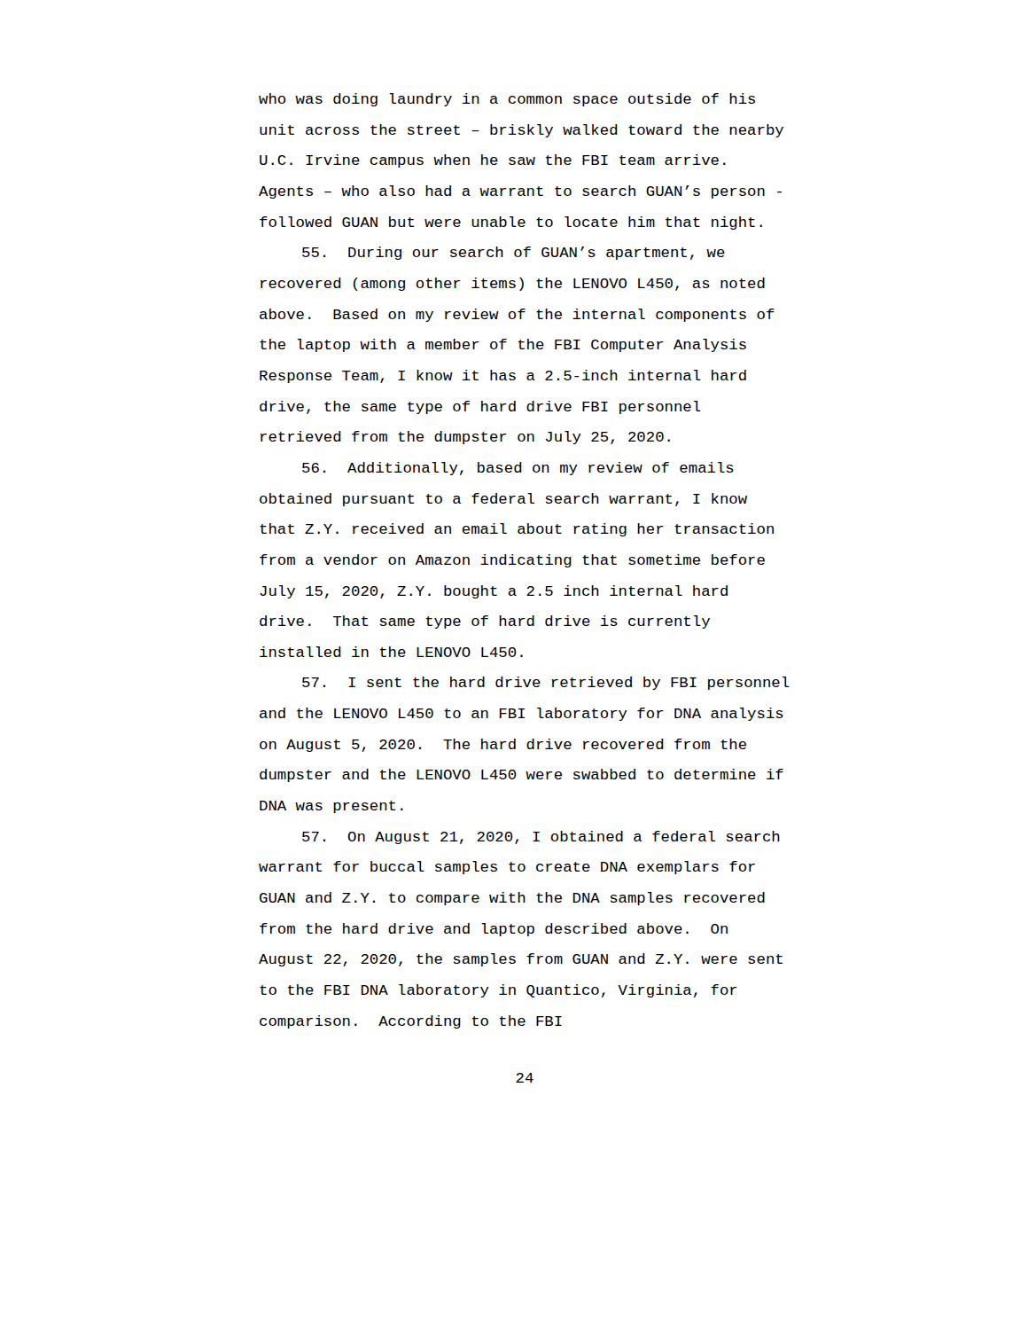who was doing laundry in a common space outside of his unit across the street – briskly walked toward the nearby U.C. Irvine campus when he saw the FBI team arrive. Agents – who also had a warrant to search GUAN’s person - followed GUAN but were unable to locate him that night.
55. During our search of GUAN’s apartment, we recovered (among other items) the LENOVO L450, as noted above. Based on my review of the internal components of the laptop with a member of the FBI Computer Analysis Response Team, I know it has a 2.5-inch internal hard drive, the same type of hard drive FBI personnel retrieved from the dumpster on July 25, 2020.
56. Additionally, based on my review of emails obtained pursuant to a federal search warrant, I know that Z.Y. received an email about rating her transaction from a vendor on Amazon indicating that sometime before July 15, 2020, Z.Y. bought a 2.5 inch internal hard drive. That same type of hard drive is currently installed in the LENOVO L450.
57. I sent the hard drive retrieved by FBI personnel and the LENOVO L450 to an FBI laboratory for DNA analysis on August 5, 2020. The hard drive recovered from the dumpster and the LENOVO L450 were swabbed to determine if DNA was present.
57. On August 21, 2020, I obtained a federal search warrant for buccal samples to create DNA exemplars for GUAN and Z.Y. to compare with the DNA samples recovered from the hard drive and laptop described above. On August 22, 2020, the samples from GUAN and Z.Y. were sent to the FBI DNA laboratory in Quantico, Virginia, for comparison. According to the FBI
24